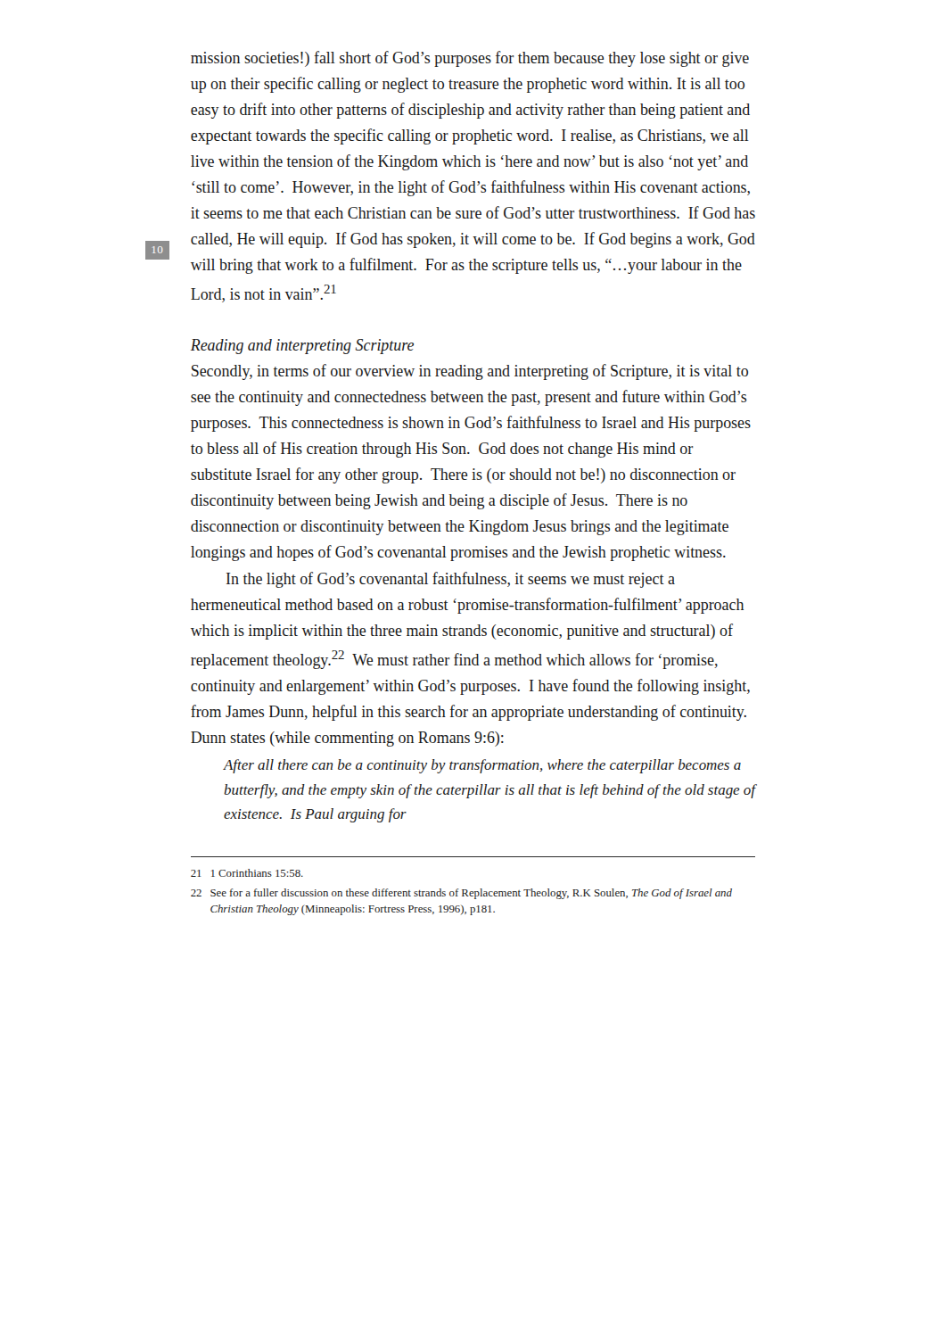10
mission societies!) fall short of God’s purposes for them because they lose sight or give up on their specific calling or neglect to treasure the prophetic word within. It is all too easy to drift into other patterns of discipleship and activity rather than being patient and expectant towards the specific calling or prophetic word. I realise, as Christians, we all live within the tension of the Kingdom which is ‘here and now’ but is also ‘not yet’ and ‘still to come’. However, in the light of God’s faithfulness within His covenant actions, it seems to me that each Christian can be sure of God’s utter trustworthiness. If God has called, He will equip. If God has spoken, it will come to be. If God begins a work, God will bring that work to a fulfilment. For as the scripture tells us, “…your labour in the Lord, is not in vain”.21
Reading and interpreting Scripture
Secondly, in terms of our overview in reading and interpreting of Scripture, it is vital to see the continuity and connectedness between the past, present and future within God’s purposes. This connectedness is shown in God’s faithfulness to Israel and His purposes to bless all of His creation through His Son. God does not change His mind or substitute Israel for any other group. There is (or should not be!) no disconnection or discontinuity between being Jewish and being a disciple of Jesus. There is no disconnection or discontinuity between the Kingdom Jesus brings and the legitimate longings and hopes of God’s covenantal promises and the Jewish prophetic witness.
In the light of God’s covenantal faithfulness, it seems we must reject a hermeneutical method based on a robust ‘promise-transformation-fulfilment’ approach which is implicit within the three main strands (economic, punitive and structural) of replacement theology.22 We must rather find a method which allows for ‘promise, continuity and enlargement’ within God’s purposes. I have found the following insight, from James Dunn, helpful in this search for an appropriate understanding of continuity. Dunn states (while commenting on Romans 9:6):
After all there can be a continuity by transformation, where the caterpillar becomes a butterfly, and the empty skin of the caterpillar is all that is left behind of the old stage of existence. Is Paul arguing for
21 1 Corinthians 15:58.
22 See for a fuller discussion on these different strands of Replacement Theology, R.K Soulen, The God of Israel and Christian Theology (Minneapolis: Fortress Press, 1996), p181.